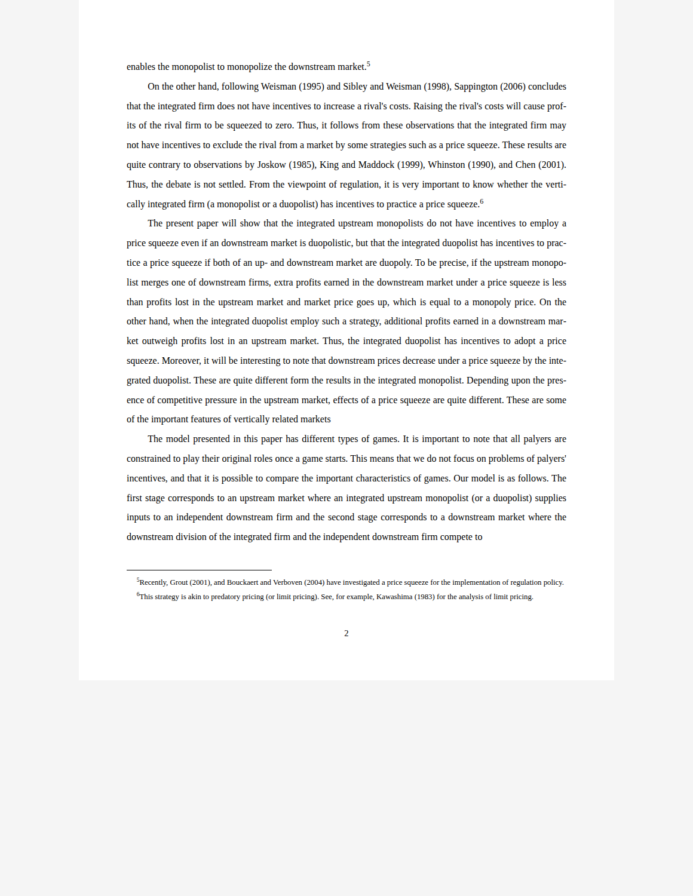enables the monopolist to monopolize the downstream market.5
On the other hand, following Weisman (1995) and Sibley and Weisman (1998), Sappington (2006) concludes that the integrated firm does not have incentives to increase a rival's costs. Raising the rival's costs will cause profits of the rival firm to be squeezed to zero. Thus, it follows from these observations that the integrated firm may not have incentives to exclude the rival from a market by some strategies such as a price squeeze. These results are quite contrary to observations by Joskow (1985), King and Maddock (1999), Whinston (1990), and Chen (2001). Thus, the debate is not settled. From the viewpoint of regulation, it is very important to know whether the vertically integrated firm (a monopolist or a duopolist) has incentives to practice a price squeeze.6
The present paper will show that the integrated upstream monopolists do not have incentives to employ a price squeeze even if an downstream market is duopolistic, but that the integrated duopolist has incentives to practice a price squeeze if both of an up- and downstream market are duopoly. To be precise, if the upstream monopolist merges one of downstream firms, extra profits earned in the downstream market under a price squeeze is less than profits lost in the upstream market and market price goes up, which is equal to a monopoly price. On the other hand, when the integrated duopolist employ such a strategy, additional profits earned in a downstream market outweigh profits lost in an upstream market. Thus, the integrated duopolist has incentives to adopt a price squeeze. Moreover, it will be interesting to note that downstream prices decrease under a price squeeze by the integrated duopolist. These are quite different form the results in the integrated monopolist. Depending upon the presence of competitive pressure in the upstream market, effects of a price squeeze are quite different. These are some of the important features of vertically related markets
The model presented in this paper has different types of games. It is important to note that all palyers are constrained to play their original roles once a game starts. This means that we do not focus on problems of palyers' incentives, and that it is possible to compare the important characteristics of games. Our model is as follows. The first stage corresponds to an upstream market where an integrated upstream monopolist (or a duopolist) supplies inputs to an independent downstream firm and the second stage corresponds to a downstream market where the downstream division of the integrated firm and the independent downstream firm compete to
5Recently, Grout (2001), and Bouckaert and Verboven (2004) have investigated a price squeeze for the implementation of regulation policy.
6This strategy is akin to predatory pricing (or limit pricing). See, for example, Kawashima (1983) for the analysis of limit pricing.
2